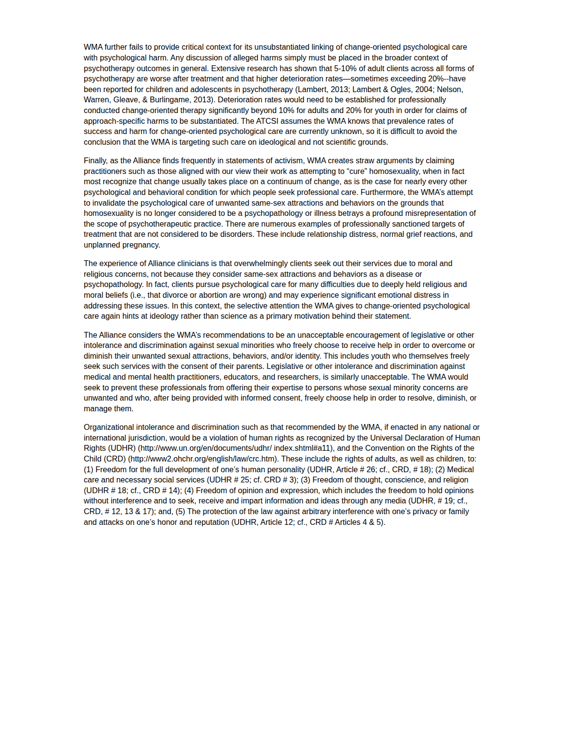WMA further fails to provide critical context for its unsubstantiated linking of change-oriented psychological care with psychological harm. Any discussion of alleged harms simply must be placed in the broader context of psychotherapy outcomes in general. Extensive research has shown that 5-10% of adult clients across all forms of psychotherapy are worse after treatment and that higher deterioration rates—sometimes exceeding 20%--have been reported for children and adolescents in psychotherapy (Lambert, 2013; Lambert & Ogles, 2004; Nelson, Warren, Gleave, & Burlingame, 2013). Deterioration rates would need to be established for professionally conducted change-oriented therapy significantly beyond 10% for adults and 20% for youth in order for claims of approach-specific harms to be substantiated. The ATCSI assumes the WMA knows that prevalence rates of success and harm for change-oriented psychological care are currently unknown, so it is difficult to avoid the conclusion that the WMA is targeting such care on ideological and not scientific grounds.
Finally, as the Alliance finds frequently in statements of activism, WMA creates straw arguments by claiming practitioners such as those aligned with our view their work as attempting to “cure” homosexuality, when in fact most recognize that change usually takes place on a continuum of change, as is the case for nearly every other psychological and behavioral condition for which people seek professional care. Furthermore, the WMA’s attempt to invalidate the psychological care of unwanted same-sex attractions and behaviors on the grounds that homosexuality is no longer considered to be a psychopathology or illness betrays a profound misrepresentation of the scope of psychotherapeutic practice. There are numerous examples of professionally sanctioned targets of treatment that are not considered to be disorders. These include relationship distress, normal grief reactions, and unplanned pregnancy.
The experience of Alliance clinicians is that overwhelmingly clients seek out their services due to moral and religious concerns, not because they consider same-sex attractions and behaviors as a disease or psychopathology. In fact, clients pursue psychological care for many difficulties due to deeply held religious and moral beliefs (i.e., that divorce or abortion are wrong) and may experience significant emotional distress in addressing these issues. In this context, the selective attention the WMA gives to change-oriented psychological care again hints at ideology rather than science as a primary motivation behind their statement.
The Alliance considers the WMA’s recommendations to be an unacceptable encouragement of legislative or other intolerance and discrimination against sexual minorities who freely choose to receive help in order to overcome or diminish their unwanted sexual attractions, behaviors, and/or identity. This includes youth who themselves freely seek such services with the consent of their parents. Legislative or other intolerance and discrimination against medical and mental health practitioners, educators, and researchers, is similarly unacceptable. The WMA would seek to prevent these professionals from offering their expertise to persons whose sexual minority concerns are unwanted and who, after being provided with informed consent, freely choose help in order to resolve, diminish, or manage them.
Organizational intolerance and discrimination such as that recommended by the WMA, if enacted in any national or international jurisdiction, would be a violation of human rights as recognized by the Universal Declaration of Human Rights (UDHR) (http://www.un.org/en/documents/udhr/ index.shtml#a11), and the Convention on the Rights of the Child (CRD) (http://www2.ohchr.org/english/law/crc.htm). These include the rights of adults, as well as children, to: (1) Freedom for the full development of one’s human personality (UDHR, Article # 26; cf., CRD, # 18); (2) Medical care and necessary social services (UDHR # 25; cf. CRD # 3); (3) Freedom of thought, conscience, and religion (UDHR # 18; cf., CRD # 14); (4) Freedom of opinion and expression, which includes the freedom to hold opinions without interference and to seek, receive and impart information and ideas through any media (UDHR, # 19; cf., CRD, # 12, 13 & 17); and, (5) The protection of the law against arbitrary interference with one’s privacy or family and attacks on one’s honor and reputation (UDHR, Article 12; cf., CRD # Articles 4 & 5).